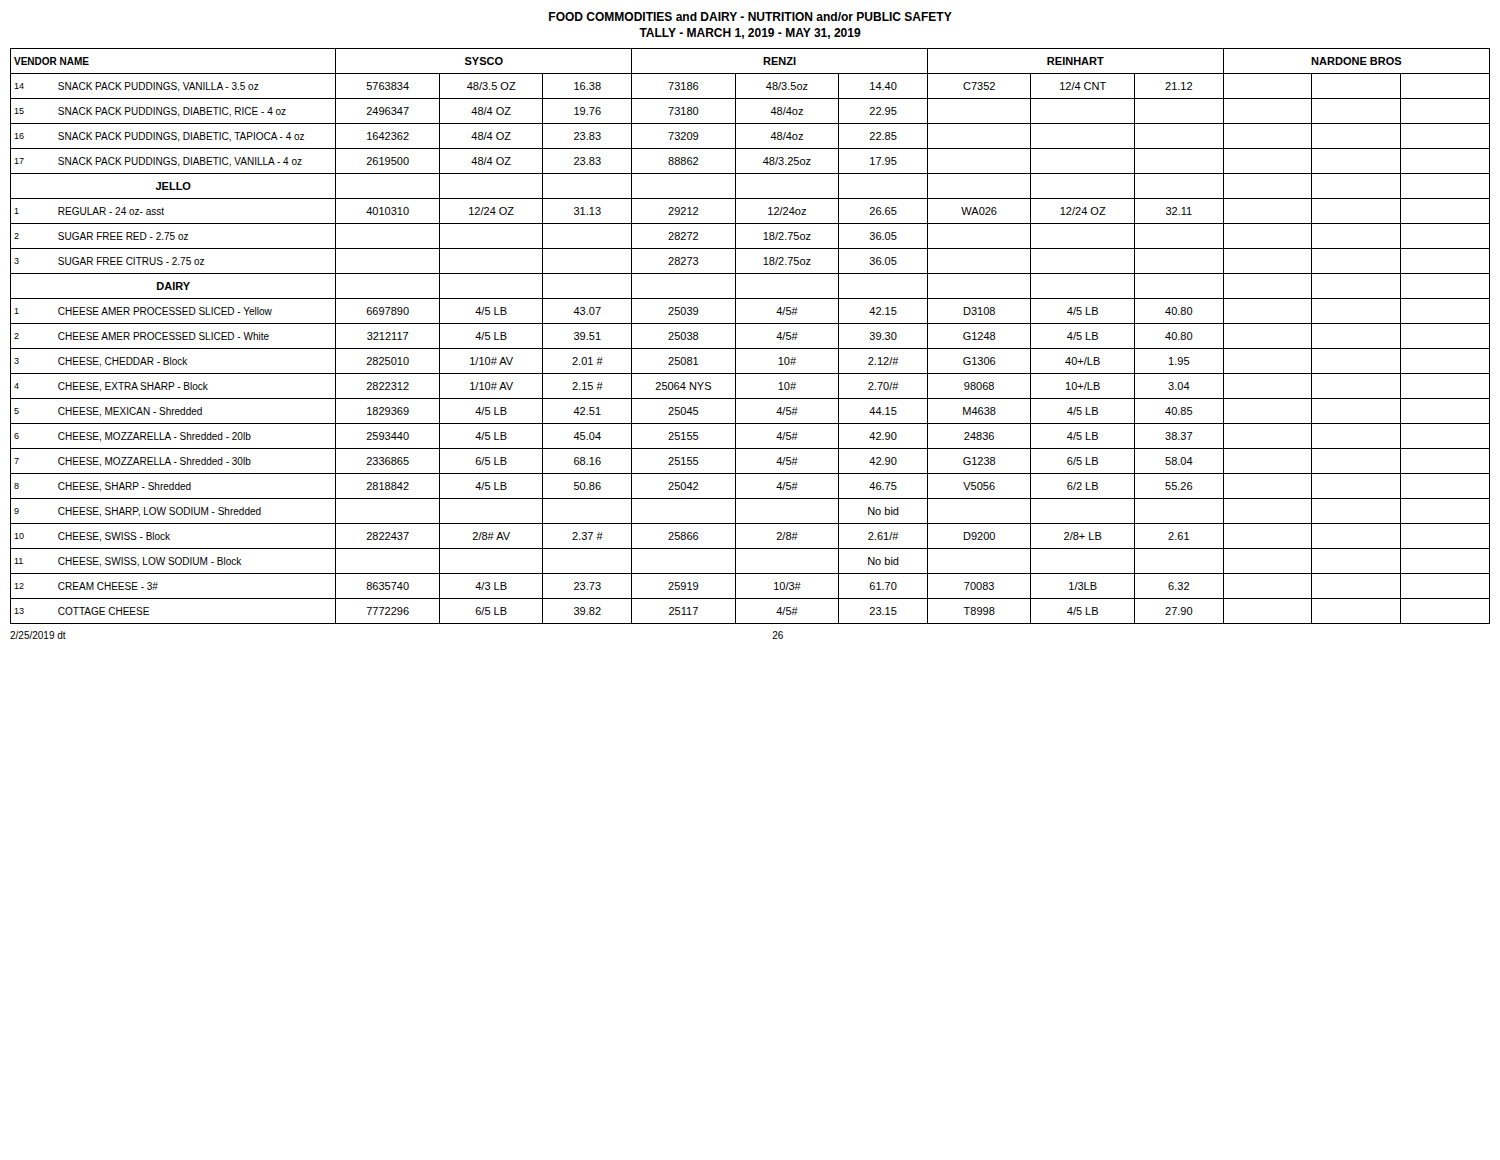FOOD COMMODITIES and DAIRY - NUTRITION and/or PUBLIC SAFETY
TALLY - MARCH 1, 2019 - MAY 31, 2019
| VENDOR NAME | SYSCO | RENZI | REINHART | NARDONE BROS |
| --- | --- | --- | --- | --- |
| 14 | SNACK PACK PUDDINGS, VANILLA - 3.5 oz | 5763834 | 48/3.5 OZ | 16.38 | 73186 | 48/3.5oz | 14.40 | C7352 | 12/4 CNT | 21.12 | | | |
| 15 | SNACK PACK PUDDINGS, DIABETIC, RICE - 4 oz | 2496347 | 48/4 OZ | 19.76 | 73180 | 48/4oz | 22.95 | | | | | | |
| 16 | SNACK PACK PUDDINGS, DIABETIC, TAPIOCA - 4 oz | 1642362 | 48/4 OZ | 23.83 | 73209 | 48/4oz | 22.85 | | | | | | |
| 17 | SNACK PACK PUDDINGS, DIABETIC, VANILLA - 4 oz | 2619500 | 48/4 OZ | 23.83 | 88862 | 48/3.25oz | 17.95 | | | | | | |
| JELLO | | | | | | | | | | | | |
| 1 | REGULAR - 24 oz- asst | 4010310 | 12/24 OZ | 31.13 | 29212 | 12/24oz | 26.65 | WA026 | 12/24 OZ | 32.11 | | | |
| 2 | SUGAR FREE RED - 2.75 oz | | | | 28272 | 18/2.75oz | 36.05 | | | | | | |
| 3 | SUGAR FREE CITRUS - 2.75 oz | | | | 28273 | 18/2.75oz | 36.05 | | | | | | |
| DAIRY | | | | | | | | | | | | |
| 1 | CHEESE AMER PROCESSED SLICED - Yellow | 6697890 | 4/5 LB | 43.07 | 25039 | 4/5# | 42.15 | D3108 | 4/5 LB | 40.80 | | | |
| 2 | CHEESE AMER PROCESSED SLICED - White | 3212117 | 4/5 LB | 39.51 | 25038 | 4/5# | 39.30 | G1248 | 4/5 LB | 40.80 | | | |
| 3 | CHEESE, CHEDDAR - Block | 2825010 | 1/10# AV | 2.01 # | 25081 | 10# | 2.12/# | G1306 | 40+/LB | 1.95 | | | |
| 4 | CHEESE, EXTRA SHARP - Block | 2822312 | 1/10# AV | 2.15 # | 25064 NYS | 10# | 2.70/# | 98068 | 10+/LB | 3.04 | | | |
| 5 | CHEESE, MEXICAN - Shredded | 1829369 | 4/5 LB | 42.51 | 25045 | 4/5# | 44.15 | M4638 | 4/5 LB | 40.85 | | | |
| 6 | CHEESE, MOZZARELLA - Shredded - 20lb | 2593440 | 4/5 LB | 45.04 | 25155 | 4/5# | 42.90 | 24836 | 4/5 LB | 38.37 | | | |
| 7 | CHEESE, MOZZARELLA - Shredded - 30lb | 2336865 | 6/5 LB | 68.16 | 25155 | 4/5# | 42.90 | G1238 | 6/5 LB | 58.04 | | | |
| 8 | CHEESE, SHARP - Shredded | 2818842 | 4/5 LB | 50.86 | 25042 | 4/5# | 46.75 | V5056 | 6/2 LB | 55.26 | | | |
| 9 | CHEESE, SHARP, LOW SODIUM - Shredded | | | | | | No bid | | | | | | |
| 10 | CHEESE, SWISS - Block | 2822437 | 2/8# AV | 2.37 # | 25866 | 2/8# | 2.61/# | D9200 | 2/8+ LB | 2.61 | | | |
| 11 | CHEESE, SWISS, LOW SODIUM - Block | | | | | | No bid | | | | | | |
| 12 | CREAM CHEESE - 3# | 8635740 | 4/3 LB | 23.73 | 25919 | 10/3# | 61.70 | 70083 | 1/3LB | 6.32 | | | |
| 13 | COTTAGE CHEESE | 7772296 | 6/5 LB | 39.82 | 25117 | 4/5# | 23.15 | T8998 | 4/5 LB | 27.90 | | | |
2/25/2019 dt 26